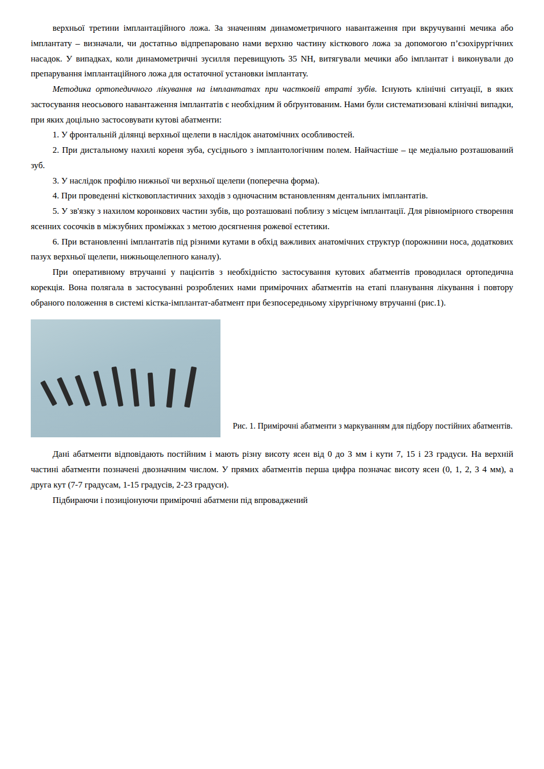верхньої третини імплантаційного ложа. За значенням динамометричного навантаження при вкручуванні мечика або імплантату – визначали, чи достатньо відпрепаровано нами верхню частину кісткового ложа за допомогою п’єзохірургічних насадок. У випадках, коли динамометричні зусилля перевищують 35 NH, витягували мечики або імплантат і виконували до препарування імплантаційного ложа для остаточної установки імплантату.
Методика ортопедичного лікування на імплантатах при частковій втраті зубів. Існують клінічні ситуації, в яких застосування неосьового навантаження імплантатів є необхідним й обґрунтованим. Нами були систематизовані клінічні випадки, при яких доцільно застосовувати кутові абатменти:
1. У фронтальній ділянці верхньої щелепи в наслідок анатомічних особливостей.
2. При дистальному нахилі кореня зуба, сусіднього з імплантологічним полем. Найчастіше – це медіально розташований зуб.
3. У наслідок профілю нижньої чи верхньої щелепи (поперечна форма).
4. При проведенні кістковопластичних заходів з одночасним встановленням дентальних імплантатів.
5. У зв'язку з нахилом коронкових частин зубів, що розташовані поблизу з місцем імплантації. Для рівномірного створення ясенних сосочків в міжзубних проміжках з метою досягнення рожевої естетики.
6. При встановленні імплантатів під різними кутами в обхід важливих анатомічних структур (порожнини носа, додаткових пазух верхньої щелепи, нижньощелепного каналу).
При оперативному втручанні у пацієнтів з необхідністю застосування кутових абатментів проводилася ортопедична корекція. Вона полягала в застосуванні розроблених нами примірочних абатментів на етапі планування лікування і повтору обраного положення в системі кістка-імплантат-абатмент при безпосередньому хірургічному втручанні (рис.1).
Рис. 1. Примірочні абатменти з маркуванням для підбору постійних абатментів.
Дані абатменти відповідають постійним і мають різну висоту ясен від 0 до 3 мм і кути 7, 15 і 23 градуси. На верхній частині абатменти позначені двозначним числом. У прямих абатментів перша цифра позначає висоту ясен (0, 1, 2, 3 4 мм), а друга кут (7-7 градусам, 1-15 градусів, 2-23 градуси).
Підбираючи і позиціонуючи примірочні абатмени під впроваджений